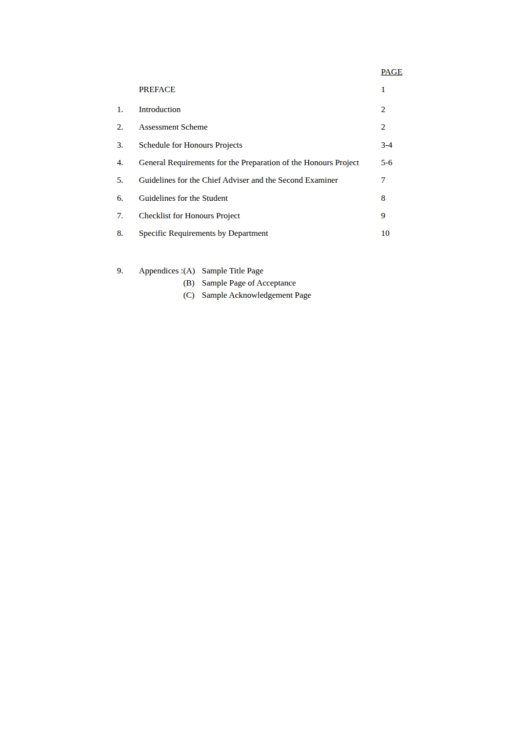| | | PAGE |
| | PREFACE | 1 |
| 1. | Introduction | 2 |
| 2. | Assessment Scheme | 2 |
| 3. | Schedule for Honours Projects | 3-4 |
| 4. | General Requirements for the Preparation of the Honours Project | 5-6 |
| 5. | Guidelines for the Chief Adviser and the Second Examiner | 7 |
| 6. | Guidelines for the Student | 8 |
| 7. | Checklist for Honours Project | 9 |
| 8. | Specific Requirements by Department | 10 |
| 9. | / Appendices : / (A) Sample Title Page (B) Sample Page of Acceptance (C) Sample Acknowledgement Page / |